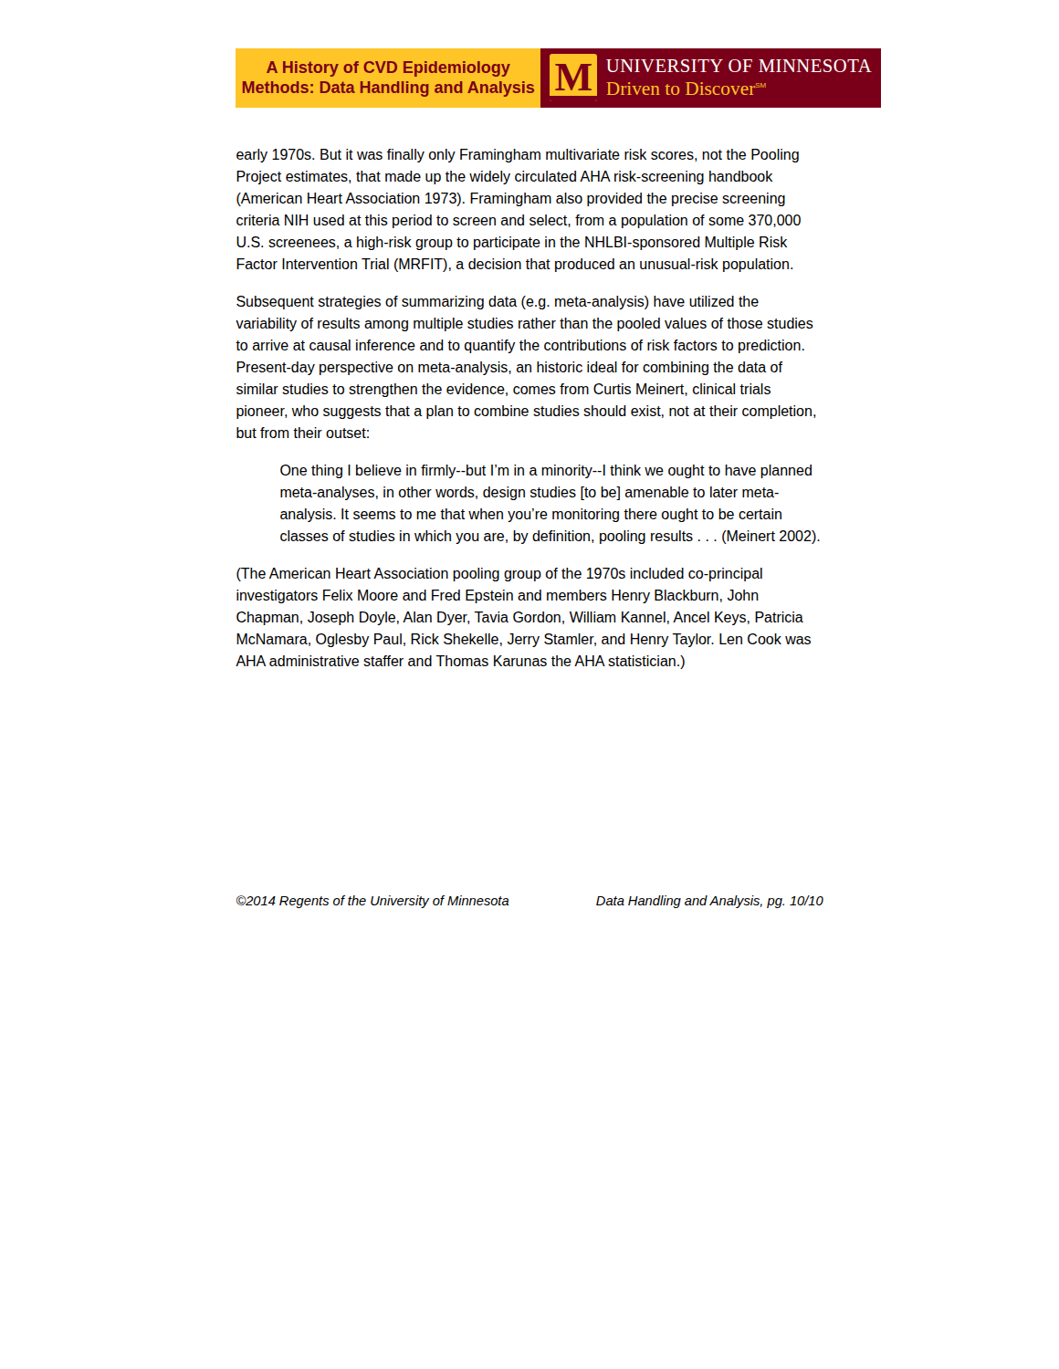A History of CVD Epidemiology
Methods: Data Handling and Analysis
UNIVERSITY OF MINNESOTA Driven to DiscoverSM
early 1970s. But it was finally only Framingham multivariate risk scores, not the Pooling Project estimates, that made up the widely circulated AHA risk-screening handbook (American Heart Association 1973). Framingham also provided the precise screening criteria NIH used at this period to screen and select, from a population of some 370,000 U.S. screenees, a high-risk group to participate in the NHLBI-sponsored Multiple Risk Factor Intervention Trial (MRFIT), a decision that produced an unusual-risk population.
Subsequent strategies of summarizing data (e.g. meta-analysis) have utilized the variability of results among multiple studies rather than the pooled values of those studies to arrive at causal inference and to quantify the contributions of risk factors to prediction. Present-day perspective on meta-analysis, an historic ideal for combining the data of similar studies to strengthen the evidence, comes from Curtis Meinert, clinical trials pioneer, who suggests that a plan to combine studies should exist, not at their completion, but from their outset:
One thing I believe in firmly--but I’m in a minority--I think we ought to have planned meta-analyses, in other words, design studies [to be] amenable to later meta-analysis. It seems to me that when you’re monitoring there ought to be certain classes of studies in which you are, by definition, pooling results . . . (Meinert 2002).
(The American Heart Association pooling group of the 1970s included co-principal investigators Felix Moore and Fred Epstein and members Henry Blackburn, John Chapman, Joseph Doyle, Alan Dyer, Tavia Gordon, William Kannel, Ancel Keys, Patricia McNamara, Oglesby Paul, Rick Shekelle, Jerry Stamler, and Henry Taylor. Len Cook was AHA administrative staffer and Thomas Karunas the AHA statistician.)
©2014 Regents of the University of Minnesota Data Handling and Analysis, pg. 10/10